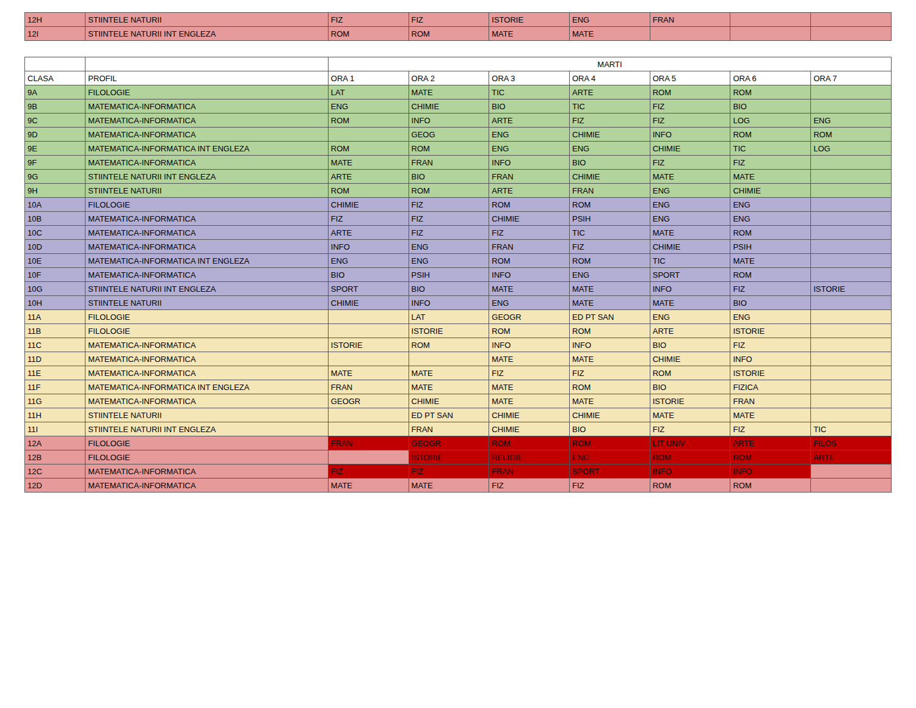| 12H | STIINTELE NATURII | FIZ | FIZ | ISTORIE | ENG | FRAN | | |
| 12I | STIINTELE NATURII INT ENGLEZA | ROM | ROM | MATE | MATE | | | |
| | | MARTI |
| CLASA | PROFIL | ORA 1 | ORA 2 | ORA 3 | ORA 4 | ORA 5 | ORA 6 | ORA 7 |
| 9A | FILOLOGIE | LAT | MATE | TIC | ARTE | ROM | ROM | |
| 9B | MATEMATICA-INFORMATICA | ENG | CHIMIE | BIO | TIC | FIZ | BIO | |
| 9C | MATEMATICA-INFORMATICA | ROM | INFO | ARTE | FIZ | FIZ | LOG | ENG |
| 9D | MATEMATICA-INFORMATICA | | GEOG | ENG | CHIMIE | INFO | ROM | ROM |
| 9E | MATEMATICA-INFORMATICA INT ENGLEZA | ROM | ROM | ENG | ENG | CHIMIE | TIC | LOG |
| 9F | MATEMATICA-INFORMATICA | MATE | FRAN | INFO | BIO | FIZ | FIZ | |
| 9G | STIINTELE NATURII INT ENGLEZA | ARTE | BIO | FRAN | CHIMIE | MATE | MATE | |
| 9H | STIINTELE NATURII | ROM | ROM | ARTE | FRAN | ENG | CHIMIE | |
| 10A | FILOLOGIE | CHIMIE | FIZ | ROM | ROM | ENG | ENG | |
| 10B | MATEMATICA-INFORMATICA | FIZ | FIZ | CHIMIE | PSIH | ENG | ENG | |
| 10C | MATEMATICA-INFORMATICA | ARTE | FIZ | FIZ | TIC | MATE | ROM | |
| 10D | MATEMATICA-INFORMATICA | INFO | ENG | FRAN | FIZ | CHIMIE | PSIH | |
| 10E | MATEMATICA-INFORMATICA INT ENGLEZA | ENG | ENG | ROM | ROM | TIC | MATE | |
| 10F | MATEMATICA-INFORMATICA | BIO | PSIH | INFO | ENG | SPORT | ROM | |
| 10G | STIINTELE NATURII INT ENGLEZA | SPORT | BIO | MATE | MATE | INFO | FIZ | ISTORIE |
| 10H | STIINTELE NATURII | CHIMIE | INFO | ENG | MATE | MATE | BIO | |
| 11A | FILOLOGIE | | LAT | GEOGR | ED PT SAN | ENG | ENG | |
| 11B | FILOLOGIE | | ISTORIE | ROM | ROM | ARTE | ISTORIE | |
| 11C | MATEMATICA-INFORMATICA | ISTORIE | ROM | INFO | INFO | BIO | FIZ | |
| 11D | MATEMATICA-INFORMATICA | | | MATE | MATE | CHIMIE | INFO | |
| 11E | MATEMATICA-INFORMATICA | MATE | MATE | FIZ | FIZ | ROM | ISTORIE | |
| 11F | MATEMATICA-INFORMATICA INT ENGLEZA | FRAN | MATE | MATE | ROM | BIO | FIZICA | |
| 11G | MATEMATICA-INFORMATICA | GEOGR | CHIMIE | MATE | MATE | ISTORIE | FRAN | |
| 11H | STIINTELE NATURII | | ED PT SAN | CHIMIE | CHIMIE | MATE | MATE | |
| 11I | STIINTELE NATURII INT ENGLEZA | | FRAN | CHIMIE | BIO | FIZ | FIZ | TIC |
| 12A | FILOLOGIE | FRAN | GEOGR | ROM | ROM | LIT UNIV | ARTE | FILOS |
| 12B | FILOLOGIE | | ISTORIE | RELIGIE | ENG | ROM | ROM | ARTE |
| 12C | MATEMATICA-INFORMATICA | FIZ | FIZ | FRAN | SPORT | INFO | INFO | |
| 12D | MATEMATICA-INFORMATICA | MATE | MATE | FIZ | FIZ | ROM | ROM | |